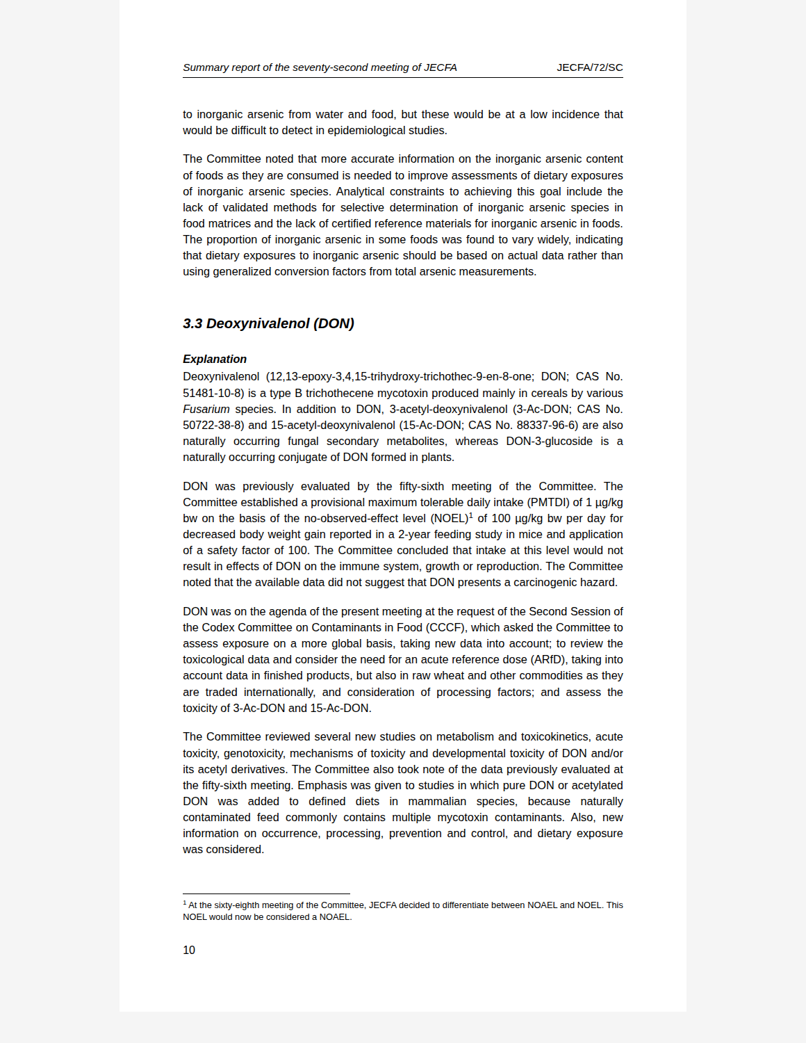Summary report of the seventy-second meeting of JECFA JECFA/72/SC
to inorganic arsenic from water and food, but these would be at a low incidence that would be difficult to detect in epidemiological studies.
The Committee noted that more accurate information on the inorganic arsenic content of foods as they are consumed is needed to improve assessments of dietary exposures of inorganic arsenic species. Analytical constraints to achieving this goal include the lack of validated methods for selective determination of inorganic arsenic species in food matrices and the lack of certified reference materials for inorganic arsenic in foods. The proportion of inorganic arsenic in some foods was found to vary widely, indicating that dietary exposures to inorganic arsenic should be based on actual data rather than using generalized conversion factors from total arsenic measurements.
3.3 Deoxynivalenol (DON)
Explanation
Deoxynivalenol (12,13-epoxy-3,4,15-trihydroxy-trichothec-9-en-8-one; DON; CAS No. 51481-10-8) is a type B trichothecene mycotoxin produced mainly in cereals by various Fusarium species. In addition to DON, 3-acetyl-deoxynivalenol (3-Ac-DON; CAS No. 50722-38-8) and 15-acetyl-deoxynivalenol (15-Ac-DON; CAS No. 88337-96-6) are also naturally occurring fungal secondary metabolites, whereas DON-3-glucoside is a naturally occurring conjugate of DON formed in plants.
DON was previously evaluated by the fifty-sixth meeting of the Committee. The Committee established a provisional maximum tolerable daily intake (PMTDI) of 1 µg/kg bw on the basis of the no-observed-effect level (NOEL)1 of 100 µg/kg bw per day for decreased body weight gain reported in a 2-year feeding study in mice and application of a safety factor of 100. The Committee concluded that intake at this level would not result in effects of DON on the immune system, growth or reproduction. The Committee noted that the available data did not suggest that DON presents a carcinogenic hazard.
DON was on the agenda of the present meeting at the request of the Second Session of the Codex Committee on Contaminants in Food (CCCF), which asked the Committee to assess exposure on a more global basis, taking new data into account; to review the toxicological data and consider the need for an acute reference dose (ARfD), taking into account data in finished products, but also in raw wheat and other commodities as they are traded internationally, and consideration of processing factors; and assess the toxicity of 3-Ac-DON and 15-Ac-DON.
The Committee reviewed several new studies on metabolism and toxicokinetics, acute toxicity, genotoxicity, mechanisms of toxicity and developmental toxicity of DON and/or its acetyl derivatives. The Committee also took note of the data previously evaluated at the fifty-sixth meeting. Emphasis was given to studies in which pure DON or acetylated DON was added to defined diets in mammalian species, because naturally contaminated feed commonly contains multiple mycotoxin contaminants. Also, new information on occurrence, processing, prevention and control, and dietary exposure was considered.
1 At the sixty-eighth meeting of the Committee, JECFA decided to differentiate between NOAEL and NOEL. This NOEL would now be considered a NOAEL.
10